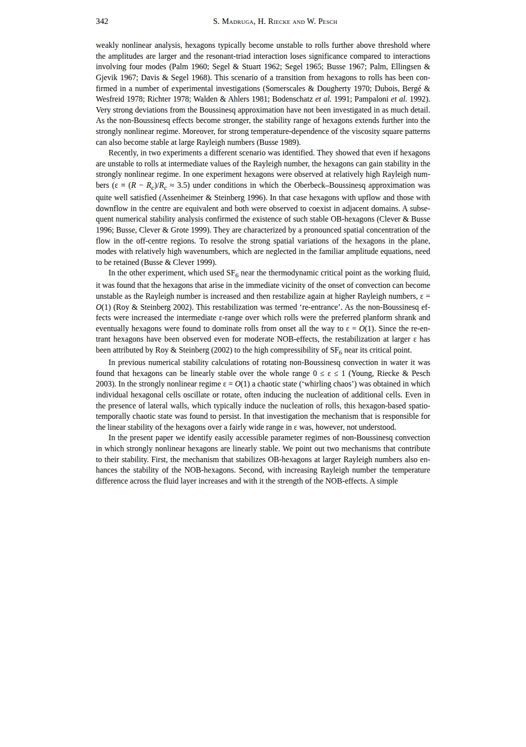342 S. Madruga, H. Riecke and W. Pesch
weakly nonlinear analysis, hexagons typically become unstable to rolls further above threshold where the amplitudes are larger and the resonant-triad interaction loses significance compared to interactions involving four modes (Palm 1960; Segel & Stuart 1962; Segel 1965; Busse 1967; Palm, Ellingsen & Gjevik 1967; Davis & Segel 1968). This scenario of a transition from hexagons to rolls has been confirmed in a number of experimental investigations (Somerscales & Dougherty 1970; Dubois, Bergé & Wesfreid 1978; Richter 1978; Walden & Ahlers 1981; Bodenschatz et al. 1991; Pampaloni et al. 1992). Very strong deviations from the Boussinesq approximation have not been investigated in as much detail. As the non-Boussinesq effects become stronger, the stability range of hexagons extends further into the strongly nonlinear regime. Moreover, for strong temperature-dependence of the viscosity square patterns can also become stable at large Rayleigh numbers (Busse 1989).
Recently, in two experiments a different scenario was identified. They showed that even if hexagons are unstable to rolls at intermediate values of the Rayleigh number, the hexagons can gain stability in the strongly nonlinear regime. In one experiment hexagons were observed at relatively high Rayleigh numbers (ε ≡ (R − Rc)/Rc ≈ 3.5) under conditions in which the Oberbeck–Boussinesq approximation was quite well satisfied (Assenheimer & Steinberg 1996). In that case hexagons with upflow and those with downflow in the centre are equivalent and both were observed to coexist in adjacent domains. A subsequent numerical stability analysis confirmed the existence of such stable OB-hexagons (Clever & Busse 1996; Busse, Clever & Grote 1999). They are characterized by a pronounced spatial concentration of the flow in the off-centre regions. To resolve the strong spatial variations of the hexagons in the plane, modes with relatively high wavenumbers, which are neglected in the familiar amplitude equations, need to be retained (Busse & Clever 1999).
In the other experiment, which used SF6 near the thermodynamic critical point as the working fluid, it was found that the hexagons that arise in the immediate vicinity of the onset of convection can become unstable as the Rayleigh number is increased and then restabilize again at higher Rayleigh numbers, ε = O(1) (Roy & Steinberg 2002). This restabilization was termed ‘re-entrance’. As the non-Boussinesq effects were increased the intermediate ε-range over which rolls were the preferred planform shrank and eventually hexagons were found to dominate rolls from onset all the way to ε = O(1). Since the re-entrant hexagons have been observed even for moderate NOB-effects, the restabilization at larger ε has been attributed by Roy & Steinberg (2002) to the high compressibility of SF6 near its critical point.
In previous numerical stability calculations of rotating non-Boussinesq convection in water it was found that hexagons can be linearly stable over the whole range 0 ≤ ε ≤ 1 (Young, Riecke & Pesch 2003). In the strongly nonlinear regime ε = O(1) a chaotic state (‘whirling chaos’) was obtained in which individual hexagonal cells oscillate or rotate, often inducing the nucleation of additional cells. Even in the presence of lateral walls, which typically induce the nucleation of rolls, this hexagon-based spatio-temporally chaotic state was found to persist. In that investigation the mechanism that is responsible for the linear stability of the hexagons over a fairly wide range in ε was, however, not understood.
In the present paper we identify easily accessible parameter regimes of non-Boussinesq convection in which strongly nonlinear hexagons are linearly stable. We point out two mechanisms that contribute to their stability. First, the mechanism that stabilizes OB-hexagons at larger Rayleigh numbers also enhances the stability of the NOB-hexagons. Second, with increasing Rayleigh number the temperature difference across the fluid layer increases and with it the strength of the NOB-effects. A simple